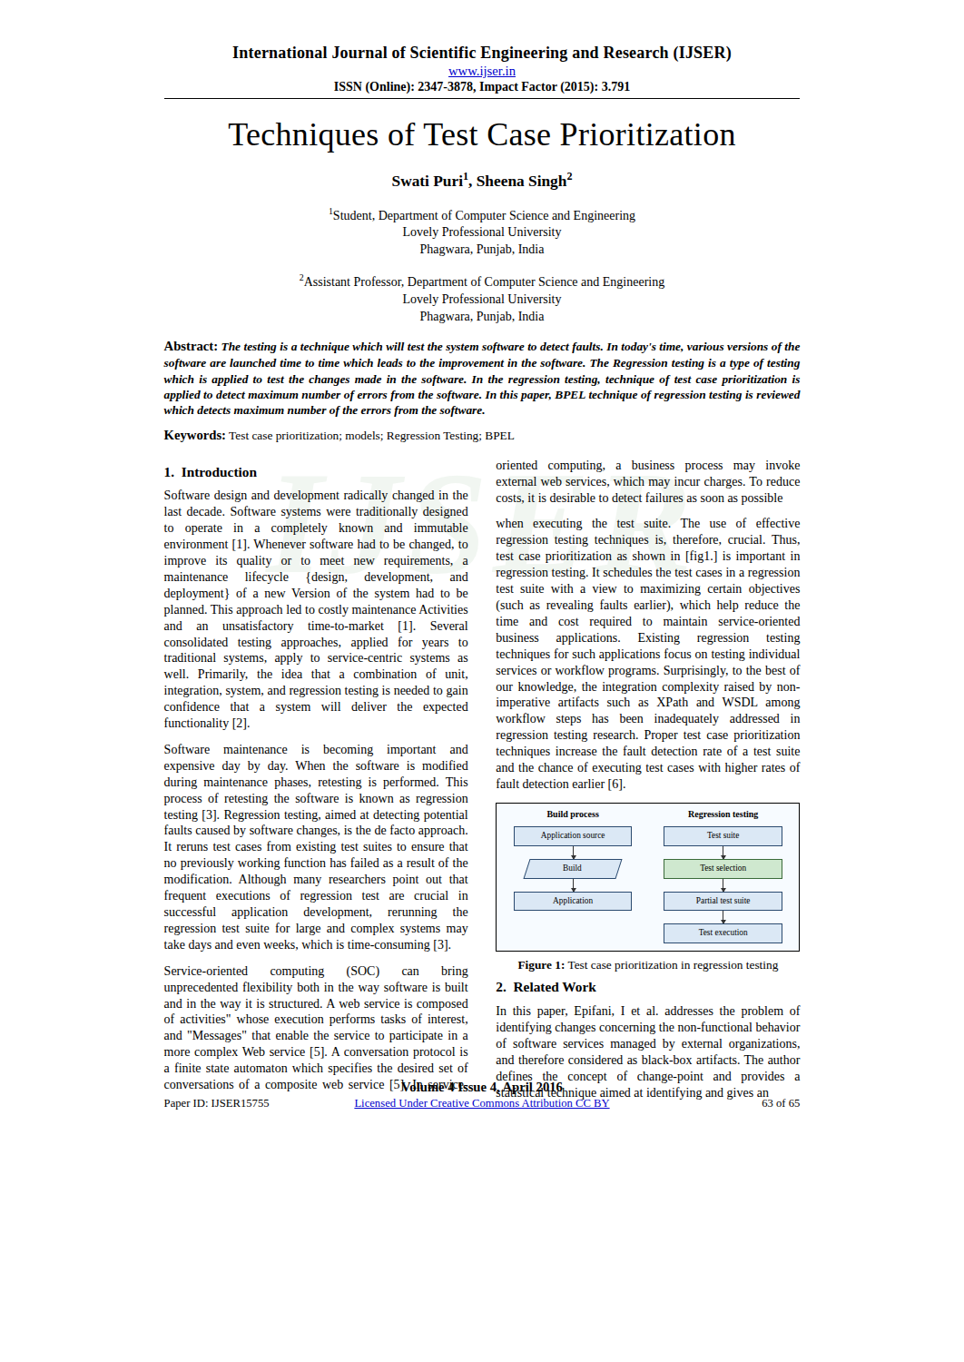IJSER
International Journal of Scientific Engineering and Research (IJSER)
www.ijser.in
ISSN (Online): 2347-3878, Impact Factor (2015): 3.791
Techniques of Test Case Prioritization
Swati Puri1, Sheena Singh2
1Student, Department of Computer Science and Engineering
Lovely Professional University
Phagwara, Punjab, India
2Assistant Professor, Department of Computer Science and Engineering
Lovely Professional University
Phagwara, Punjab, India
Abstract: The testing is a technique which will test the system software to detect faults. In today's time, various versions of the software are launched time to time which leads to the improvement in the software. The Regression testing is a type of testing which is applied to test the changes made in the software. In the regression testing, technique of test case prioritization is applied to detect maximum number of errors from the software. In this paper, BPEL technique of regression testing is reviewed which detects maximum number of the errors from the software.
Keywords: Test case prioritization; models; Regression Testing; BPEL
1. Introduction
Software design and development radically changed in the last decade. Software systems were traditionally designed to operate in a completely known and immutable environment [1]. Whenever software had to be changed, to improve its quality or to meet new requirements, a maintenance lifecycle {design, development, and deployment} of a new Version of the system had to be planned. This approach led to costly maintenance Activities and an unsatisfactory time-to-market [1]. Several consolidated testing approaches, applied for years to traditional systems, apply to service-centric systems as well. Primarily, the idea that a combination of unit, integration, system, and regression testing is needed to gain confidence that a system will deliver the expected functionality [2].
Software maintenance is becoming important and expensive day by day. When the software is modified during maintenance phases, retesting is performed. This process of retesting the software is known as regression testing [3]. Regression testing, aimed at detecting potential faults caused by software changes, is the de facto approach. It reruns test cases from existing test suites to ensure that no previously working function has failed as a result of the modification. Although many researchers point out that frequent executions of regression test are crucial in successful application development, rerunning the regression test suite for large and complex systems may take days and even weeks, which is time-consuming [3].
Service-oriented computing (SOC) can bring unprecedented flexibility both in the way software is built and in the way it is structured. A web service is composed of activities" whose execution performs tasks of interest, and "Messages" that enable the service to participate in a more complex Web service [5]. A conversation protocol is a finite state automaton which specifies the desired set of conversations of a composite web service [5]. In service-oriented computing, a business process may invoke external web services, which may incur charges. To reduce costs, it is desirable to detect failures as soon as possible
when executing the test suite. The use of effective regression testing techniques is, therefore, crucial. Thus, test case prioritization as shown in [fig1.] is important in regression testing. It schedules the test cases in a regression test suite with a view to maximizing certain objectives (such as revealing faults earlier), which help reduce the time and cost required to maintain service-oriented business applications. Existing regression testing techniques for such applications focus on testing individual services or workflow programs. Surprisingly, to the best of our knowledge, the integration complexity raised by non-imperative artifacts such as XPath and WSDL among workflow steps has been inadequately addressed in regression testing research. Proper test case prioritization techniques increase the fault detection rate of a test suite and the chance of executing test cases with higher rates of fault detection earlier [6].
Build process
Application source
Build
Application
Regression testing
Test suite
Test selection
Partial test suite
Test execution
Figure 1: Test case prioritization in regression testing
2. Related Work
In this paper, Epifani, I et al. addresses the problem of identifying changes concerning the non-functional behavior of software services managed by external organizations, and therefore considered as black-box artifacts. The author defines the concept of change-point and provides a statistical technique aimed at identifying and gives an
Volume 4 Issue 4, April 2016
Paper ID: IJSER15755
Licensed Under Creative Commons Attribution CC BY
63 of 65